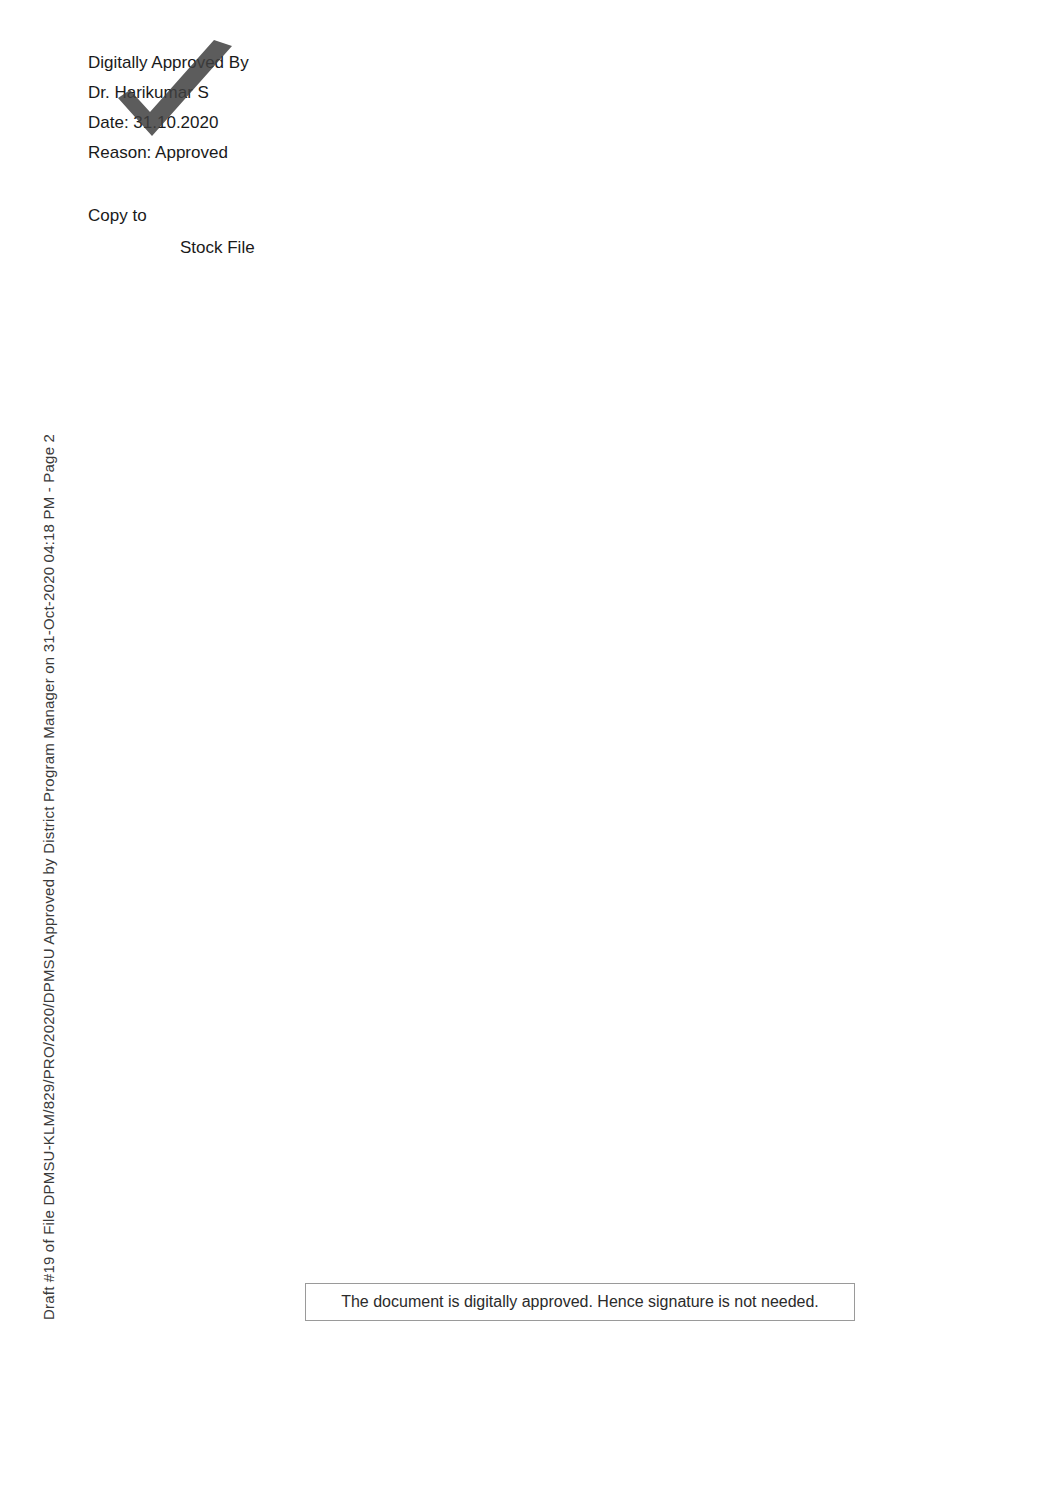Draft #19 of File DPMSU-KLM/829/PRO/2020/DPMSU Approved by District Program Manager on 31-Oct-2020 04:18 PM - Page 2
Digitally Approved By
Dr. Harikumar S
Date: 31.10.2020
Reason: Approved
Copy to
Stock File
The document is digitally approved. Hence signature is not needed.